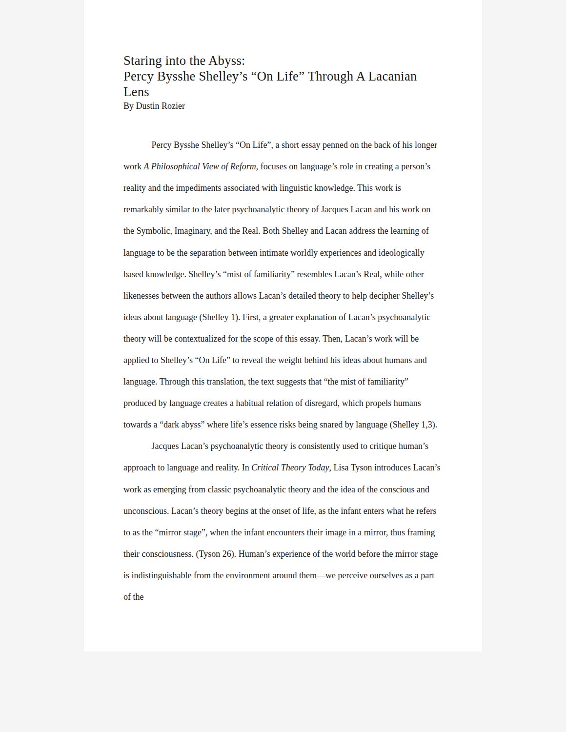Staring into the Abyss:Percy Bysshe Shelley’s “On Life” Through A Lacanian Lens
By Dustin Rozier
Percy Bysshe Shelley’s “On Life”, a short essay penned on the back of his longer work A Philosophical View of Reform, focuses on language’s role in creating a person’s reality and the impediments associated with linguistic knowledge. This work is remarkably similar to the later psychoanalytic theory of Jacques Lacan and his work on the Symbolic, Imaginary, and the Real. Both Shelley and Lacan address the learning of language to be the separation between intimate worldly experiences and ideologically based knowledge. Shelley’s “mist of familiarity” resembles Lacan’s Real, while other likenesses between the authors allows Lacan’s detailed theory to help decipher Shelley’s ideas about language (Shelley 1). First, a greater explanation of Lacan’s psychoanalytic theory will be contextualized for the scope of this essay. Then, Lacan’s work will be applied to Shelley’s “On Life” to reveal the weight behind his ideas about humans and language. Through this translation, the text suggests that “the mist of familiarity” produced by language creates a habitual relation of disregard, which propels humans towards a “dark abyss” where life’s essence risks being snared by language (Shelley 1,3).
Jacques Lacan’s psychoanalytic theory is consistently used to critique human’s approach to language and reality. In Critical Theory Today, Lisa Tyson introduces Lacan’s work as emerging from classic psychoanalytic theory and the idea of the conscious and unconscious. Lacan’s theory begins at the onset of life, as the infant enters what he refers to as the “mirror stage”, when the infant encounters their image in a mirror, thus framing their consciousness. (Tyson 26). Human’s experience of the world before the mirror stage is indistinguishable from the environment around them—we perceive ourselves as a part of the